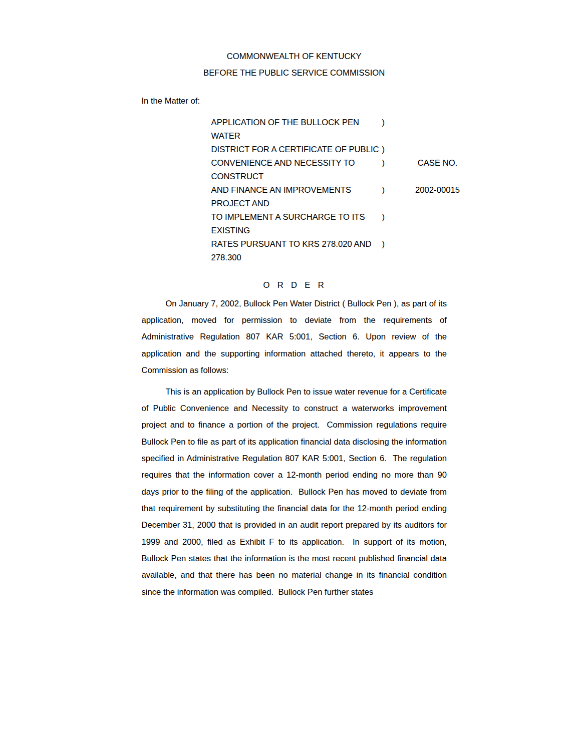COMMONWEALTH OF KENTUCKY
BEFORE THE PUBLIC SERVICE COMMISSION
In the Matter of:
| APPLICATION OF THE BULLOCK PEN WATER | ) | |
| DISTRICT FOR A CERTIFICATE OF PUBLIC | ) | |
| CONVENIENCE AND NECESSITY TO CONSTRUCT | ) | CASE NO. |
| AND FINANCE AN IMPROVEMENTS PROJECT AND | ) | 2002-00015 |
| TO IMPLEMENT A SURCHARGE TO ITS EXISTING | ) | |
| RATES PURSUANT TO KRS 278.020 AND 278.300 | ) | |
O R D E R
On January 7, 2002, Bullock Pen Water District ( Bullock Pen ), as part of its application, moved for permission to deviate from the requirements of Administrative Regulation 807 KAR 5:001, Section 6. Upon review of the application and the supporting information attached thereto, it appears to the Commission as follows:
This is an application by Bullock Pen to issue water revenue for a Certificate of Public Convenience and Necessity to construct a waterworks improvement project and to finance a portion of the project. Commission regulations require Bullock Pen to file as part of its application financial data disclosing the information specified in Administrative Regulation 807 KAR 5:001, Section 6. The regulation requires that the information cover a 12-month period ending no more than 90 days prior to the filing of the application. Bullock Pen has moved to deviate from that requirement by substituting the financial data for the 12-month period ending December 31, 2000 that is provided in an audit report prepared by its auditors for 1999 and 2000, filed as Exhibit F to its application. In support of its motion, Bullock Pen states that the information is the most recent published financial data available, and that there has been no material change in its financial condition since the information was compiled. Bullock Pen further states